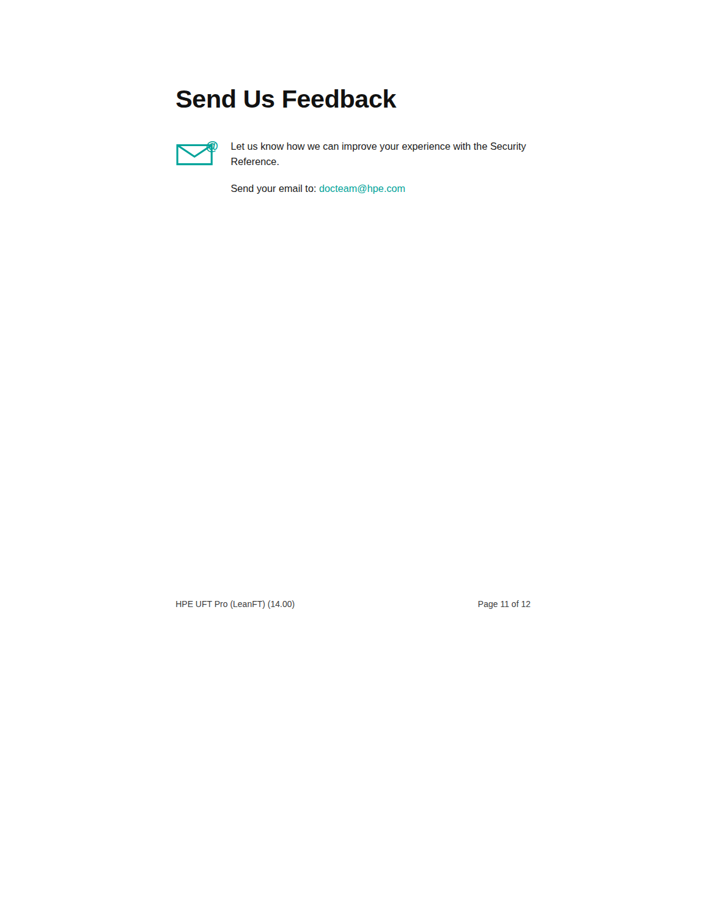Send Us Feedback
@
Let us know how we can improve your experience with the Security Reference.
Send your email to: docteam@hpe.com
HPE UFT Pro (LeanFT) (14.00) Page 11 of 12